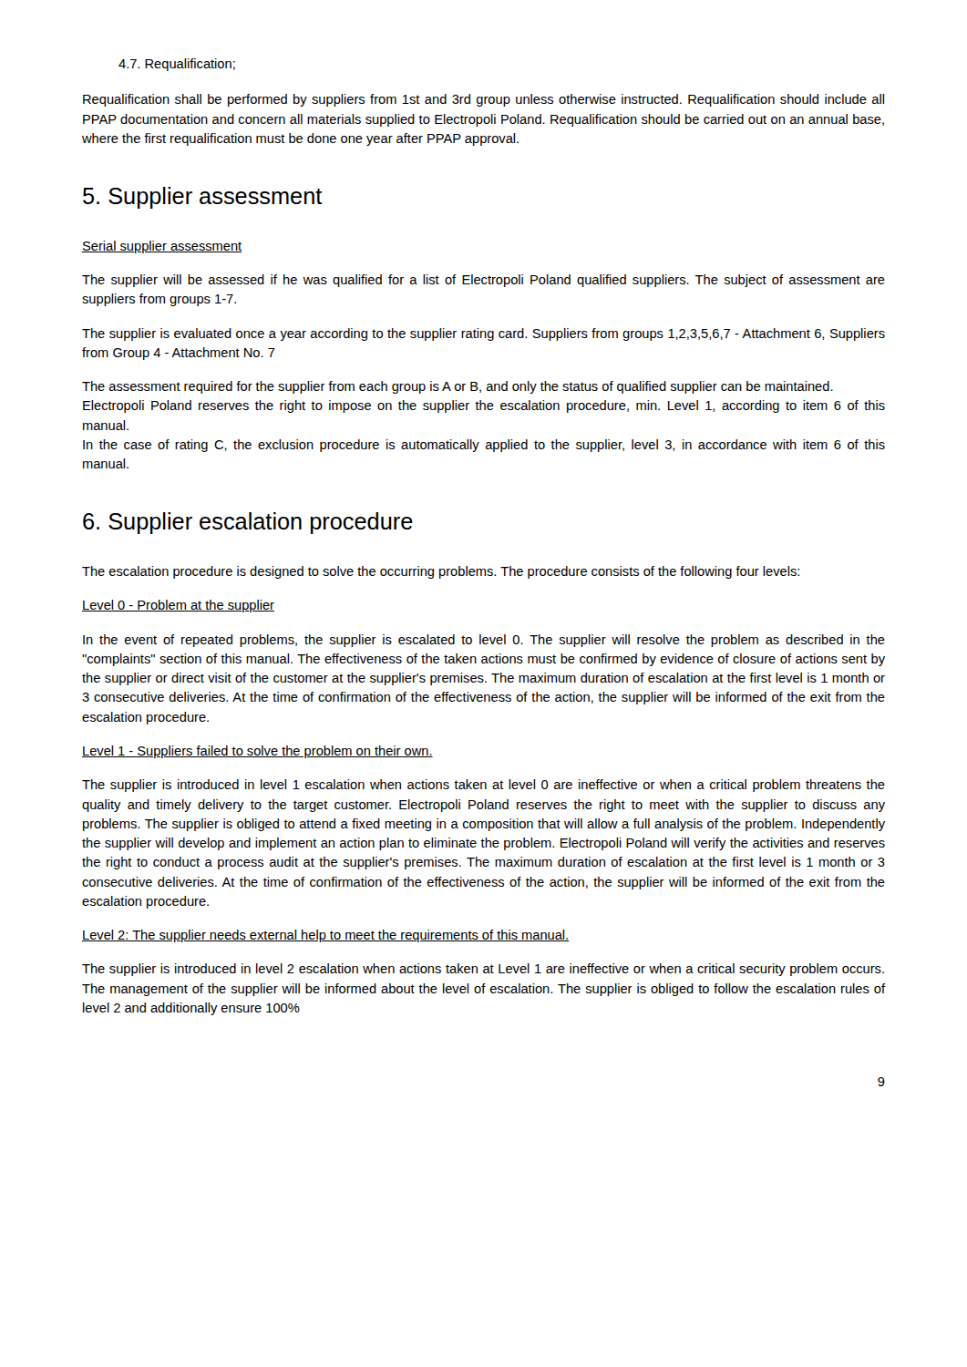4.7. Requalification;
Requalification shall be performed by suppliers from 1st and 3rd group unless otherwise instructed. Requalification should include all PPAP documentation and concern all materials supplied to Electropoli Poland. Requalification should be carried out on an annual base, where the first requalification must be done one year after PPAP approval.
5. Supplier assessment
Serial supplier assessment
The supplier will be assessed if he was qualified for a list of Electropoli Poland qualified suppliers. The subject of assessment are suppliers from groups 1-7.
The supplier is evaluated once a year according to the supplier rating card. Suppliers from groups 1,2,3,5,6,7 - Attachment 6, Suppliers from Group 4 - Attachment No. 7
The assessment required for the supplier from each group is A or B, and only the status of qualified supplier can be maintained.
Electropoli Poland reserves the right to impose on the supplier the escalation procedure, min. Level 1, according to item 6 of this manual.
In the case of rating C, the exclusion procedure is automatically applied to the supplier, level 3, in accordance with item 6 of this manual.
6. Supplier escalation procedure
The escalation procedure is designed to solve the occurring problems. The procedure consists of the following four levels:
Level 0 - Problem at the supplier
In the event of repeated problems, the supplier is escalated to level 0. The supplier will resolve the problem as described in the "complaints" section of this manual. The effectiveness of the taken actions must be confirmed by evidence of closure of actions sent by the supplier or direct visit of the customer at the supplier's premises. The maximum duration of escalation at the first level is 1 month or 3 consecutive deliveries. At the time of confirmation of the effectiveness of the action, the supplier will be informed of the exit from the escalation procedure.
Level 1 - Suppliers failed to solve the problem on their own.
The supplier is introduced in level 1 escalation when actions taken at level 0 are ineffective or when a critical problem threatens the quality and timely delivery to the target customer. Electropoli Poland reserves the right to meet with the supplier to discuss any problems. The supplier is obliged to attend a fixed meeting in a composition that will allow a full analysis of the problem. Independently the supplier will develop and implement an action plan to eliminate the problem. Electropoli Poland will verify the activities and reserves the right to conduct a process audit at the supplier's premises. The maximum duration of escalation at the first level is 1 month or 3 consecutive deliveries. At the time of confirmation of the effectiveness of the action, the supplier will be informed of the exit from the escalation procedure.
Level 2: The supplier needs external help to meet the requirements of this manual.
The supplier is introduced in level 2 escalation when actions taken at Level 1 are ineffective or when a critical security problem occurs. The management of the supplier will be informed about the level of escalation. The supplier is obliged to follow the escalation rules of level 2 and additionally ensure 100%
9